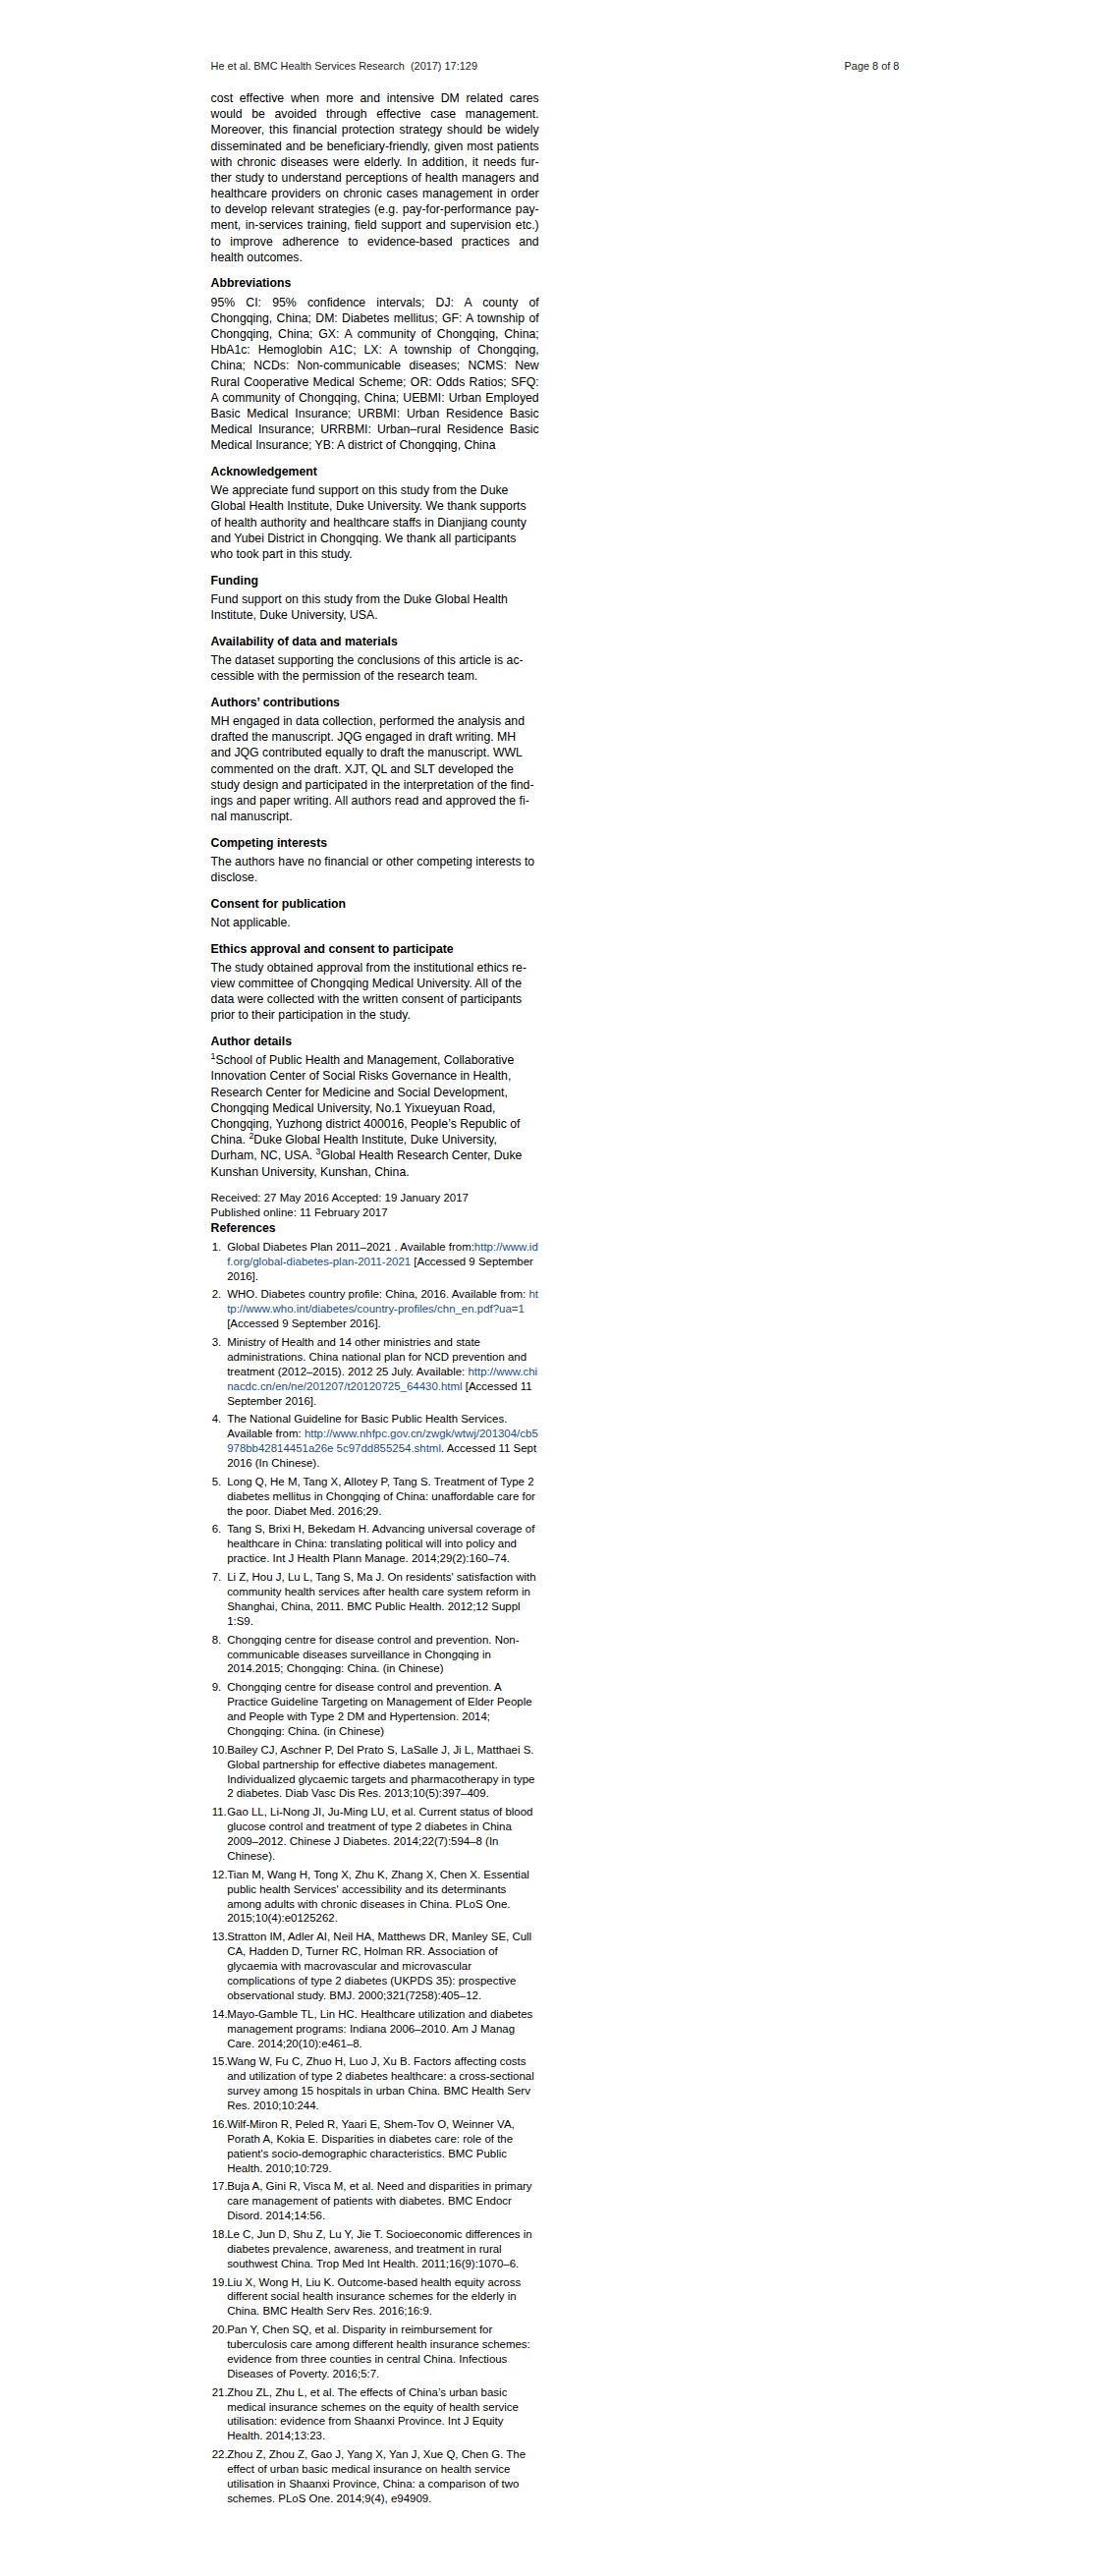He et al. BMC Health Services Research (2017) 17:129 Page 8 of 8
cost effective when more and intensive DM related cares would be avoided through effective case management. Moreover, this financial protection strategy should be widely disseminated and be beneficiary-friendly, given most patients with chronic diseases were elderly. In addition, it needs further study to understand perceptions of health managers and healthcare providers on chronic cases management in order to develop relevant strategies (e.g. pay-for-performance payment, in-services training, field support and supervision etc.) to improve adherence to evidence-based practices and health outcomes.
Abbreviations
95% CI: 95% confidence intervals; DJ: A county of Chongqing, China; DM: Diabetes mellitus; GF: A township of Chongqing, China; GX: A community of Chongqing, China; HbA1c: Hemoglobin A1C; LX: A township of Chongqing, China; NCDs: Non-communicable diseases; NCMS: New Rural Cooperative Medical Scheme; OR: Odds Ratios; SFQ: A community of Chongqing, China; UEBMI: Urban Employed Basic Medical Insurance; URBMI: Urban Residence Basic Medical Insurance; URRBMI: Urban–rural Residence Basic Medical Insurance; YB: A district of Chongqing, China
Acknowledgement
We appreciate fund support on this study from the Duke Global Health Institute, Duke University. We thank supports of health authority and healthcare staffs in Dianjiang county and Yubei District in Chongqing. We thank all participants who took part in this study.
Funding
Fund support on this study from the Duke Global Health Institute, Duke University, USA.
Availability of data and materials
The dataset supporting the conclusions of this article is accessible with the permission of the research team.
Authors’ contributions
MH engaged in data collection, performed the analysis and drafted the manuscript. JQG engaged in draft writing. MH and JQG contributed equally to draft the manuscript. WWL commented on the draft. XJT, QL and SLT developed the study design and participated in the interpretation of the findings and paper writing. All authors read and approved the final manuscript.
Competing interests
The authors have no financial or other competing interests to disclose.
Consent for publication
Not applicable.
Ethics approval and consent to participate
The study obtained approval from the institutional ethics review committee of Chongqing Medical University. All of the data were collected with the written consent of participants prior to their participation in the study.
Author details
1School of Public Health and Management, Collaborative Innovation Center of Social Risks Governance in Health, Research Center for Medicine and Social Development, Chongqing Medical University, No.1 Yixueyuan Road, Chongqing, Yuzhong district 400016, People’s Republic of China. 2Duke Global Health Institute, Duke University, Durham, NC, USA. 3Global Health Research Center, Duke Kunshan University, Kunshan, China.
Received: 27 May 2016 Accepted: 19 January 2017
Published online: 11 February 2017
References
Global Diabetes Plan 2011–2021 . Available from:http://www.idf.org/global-diabetes-plan-2011-2021 [Accessed 9 September 2016].
WHO. Diabetes country profile: China, 2016. Available from: http://www.who.int/diabetes/country-profiles/chn_en.pdf?ua=1 [Accessed 9 September 2016].
Ministry of Health and 14 other ministries and state administrations. China national plan for NCD prevention and treatment (2012–2015). 2012 25 July. Available: http://www.chinacdc.cn/en/ne/201207/t20120725_64430.html [Accessed 11 September 2016].
The National Guideline for Basic Public Health Services. Available from: http://www.nhfpc.gov.cn/zwgk/wtwj/201304/cb5978bb42814451a26e 5c97dd855254.shtml. Accessed 11 Sept 2016 (In Chinese).
Long Q, He M, Tang X, Allotey P, Tang S. Treatment of Type 2 diabetes mellitus in Chongqing of China: unaffordable care for the poor. Diabet Med. 2016;29.
Tang S, Brixi H, Bekedam H. Advancing universal coverage of healthcare in China: translating political will into policy and practice. Int J Health Plann Manage. 2014;29(2):160–74.
Li Z, Hou J, Lu L, Tang S, Ma J. On residents' satisfaction with community health services after health care system reform in Shanghai, China, 2011. BMC Public Health. 2012;12 Suppl 1:S9.
Chongqing centre for disease control and prevention. Non-communicable diseases surveillance in Chongqing in 2014.2015; Chongqing: China. (in Chinese)
Chongqing centre for disease control and prevention. A Practice Guideline Targeting on Management of Elder People and People with Type 2 DM and Hypertension. 2014; Chongqing: China. (in Chinese)
Bailey CJ, Aschner P, Del Prato S, LaSalle J, Ji L, Matthaei S. Global partnership for effective diabetes management. Individualized glycaemic targets and pharmacotherapy in type 2 diabetes. Diab Vasc Dis Res. 2013;10(5):397–409.
Gao LL, Li-Nong JI, Ju-Ming LU, et al. Current status of blood glucose control and treatment of type 2 diabetes in China 2009–2012. Chinese J Diabetes. 2014;22(7):594–8 (In Chinese).
Tian M, Wang H, Tong X, Zhu K, Zhang X, Chen X. Essential public health Services' accessibility and its determinants among adults with chronic diseases in China. PLoS One. 2015;10(4):e0125262.
Stratton IM, Adler AI, Neil HA, Matthews DR, Manley SE, Cull CA, Hadden D, Turner RC, Holman RR. Association of glycaemia with macrovascular and microvascular complications of type 2 diabetes (UKPDS 35): prospective observational study. BMJ. 2000;321(7258):405–12.
Mayo-Gamble TL, Lin HC. Healthcare utilization and diabetes management programs: Indiana 2006–2010. Am J Manag Care. 2014;20(10):e461–8.
Wang W, Fu C, Zhuo H, Luo J, Xu B. Factors affecting costs and utilization of type 2 diabetes healthcare: a cross-sectional survey among 15 hospitals in urban China. BMC Health Serv Res. 2010;10:244.
Wilf-Miron R, Peled R, Yaari E, Shem-Tov O, Weinner VA, Porath A, Kokia E. Disparities in diabetes care: role of the patient's socio-demographic characteristics. BMC Public Health. 2010;10:729.
Buja A, Gini R, Visca M, et al. Need and disparities in primary care management of patients with diabetes. BMC Endocr Disord. 2014;14:56.
Le C, Jun D, Shu Z, Lu Y, Jie T. Socioeconomic differences in diabetes prevalence, awareness, and treatment in rural southwest China. Trop Med Int Health. 2011;16(9):1070–6.
Liu X, Wong H, Liu K. Outcome-based health equity across different social health insurance schemes for the elderly in China. BMC Health Serv Res. 2016;16:9.
Pan Y, Chen SQ, et al. Disparity in reimbursement for tuberculosis care among different health insurance schemes: evidence from three counties in central China. Infectious Diseases of Poverty. 2016;5:7.
Zhou ZL, Zhu L, et al. The effects of China’s urban basic medical insurance schemes on the equity of health service utilisation: evidence from Shaanxi Province. Int J Equity Health. 2014;13:23.
Zhou Z, Zhou Z, Gao J, Yang X, Yan J, Xue Q, Chen G. The effect of urban basic medical insurance on health service utilisation in Shaanxi Province, China: a comparison of two schemes. PLoS One. 2014;9(4), e94909.